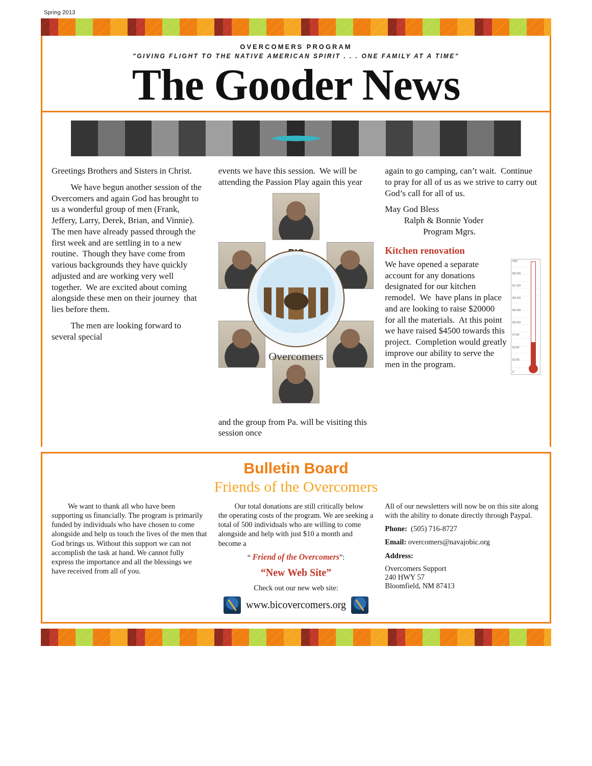Spring 2013
OVERCOMERS PROGRAM
"GIVING FLIGHT TO THE NATIVE AMERICAN SPIRIT . . . ONE FAMILY AT A TIME"
The Gooder News
Greetings Brothers and Sisters in Christ.
We have begun another session of the Overcomers and again God has brought to us a wonderful group of men (Frank, Jeffery, Larry, Derek, Brian, and Vinnie). The men have already passed through the first week and are settling in to a new routine. Though they have come from various backgrounds they have quickly adjusted and are working very well together. We are excited about coming alongside these men on their journey that lies before them.
The men are looking forward to several special
events we have this session. We will be attending the Passion Play again this year
BIC
Overcomers
and the group from Pa. will be visiting this session once
again to go camping, can’t wait. Continue to pray for all of us as we strive to carry out God’s call for all of us.
May God Bless
Ralph & Bonnie Yoder
Program Mgrs.
Kitchen renovation
We have opened a separate account for any donations designated for our kitchen remodel. We have plans in place and are looking to raise $20000 for all the materials. At this point we have raised $4500 towards this project. Completion would greatly improve our ability to serve the men in the program.
4500 $20,000 $17,500 $15,000 $12,500 $10,000 $7,500 $5,000 $2,500 $-
Bulletin Board
Friends of the Overcomers
We want to thank all who have been supporting us financially. The program is primarily funded by individuals who have chosen to come alongside and help us touch the lives of the men that God brings us. Without this support we can not accomplish the task at hand. We cannot fully express the importance and all the blessings we have received from all of you.
Our total donations are still critically below the operating costs of the program. We are seeking a total of 500 individuals who are willing to come alongside and help with just $10 a month and become a
“ Friend of the Overcomers”:
“New Web Site”
Check out our new web site:
www.bicovercomers.org
All of our newsletters will now be on this site along with the ability to donate directly through Paypal.
Phone: (505) 716-8727
Email: overcomers@navajobic.org
Address:
Overcomers Support
240 HWY 57
Bloomfield, NM 87413